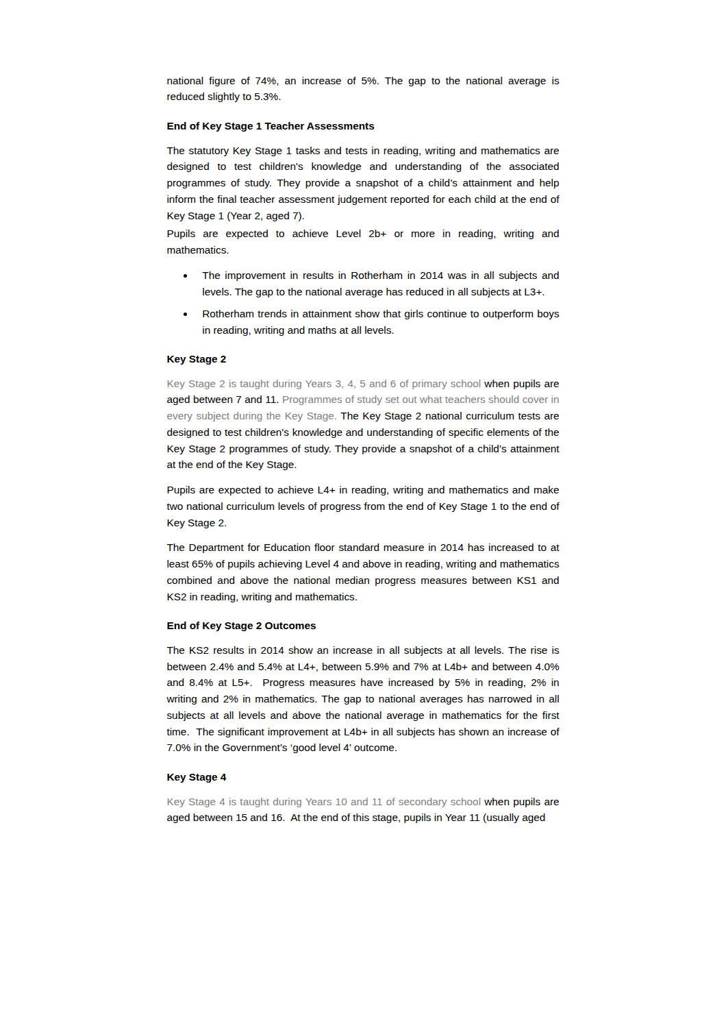national figure of 74%, an increase of 5%. The gap to the national average is reduced slightly to 5.3%.
End of Key Stage 1 Teacher Assessments
The statutory Key Stage 1 tasks and tests in reading, writing and mathematics are designed to test children's knowledge and understanding of the associated programmes of study. They provide a snapshot of a child’s attainment and help inform the final teacher assessment judgement reported for each child at the end of Key Stage 1 (Year 2, aged 7).
Pupils are expected to achieve Level 2b+ or more in reading, writing and mathematics.
The improvement in results in Rotherham in 2014 was in all subjects and levels. The gap to the national average has reduced in all subjects at L3+.
Rotherham trends in attainment show that girls continue to outperform boys in reading, writing and maths at all levels.
Key Stage 2
Key Stage 2 is taught during Years 3, 4, 5 and 6 of primary school when pupils are aged between 7 and 11. Programmes of study set out what teachers should cover in every subject during the Key Stage. The Key Stage 2 national curriculum tests are designed to test children's knowledge and understanding of specific elements of the Key Stage 2 programmes of study. They provide a snapshot of a child’s attainment at the end of the Key Stage.
Pupils are expected to achieve L4+ in reading, writing and mathematics and make two national curriculum levels of progress from the end of Key Stage 1 to the end of Key Stage 2.
The Department for Education floor standard measure in 2014 has increased to at least 65% of pupils achieving Level 4 and above in reading, writing and mathematics combined and above the national median progress measures between KS1 and KS2 in reading, writing and mathematics.
End of Key Stage 2 Outcomes
The KS2 results in 2014 show an increase in all subjects at all levels. The rise is between 2.4% and 5.4% at L4+, between 5.9% and 7% at L4b+ and between 4.0% and 8.4% at L5+. Progress measures have increased by 5% in reading, 2% in writing and 2% in mathematics. The gap to national averages has narrowed in all subjects at all levels and above the national average in mathematics for the first time. The significant improvement at L4b+ in all subjects has shown an increase of 7.0% in the Government’s ‘good level 4’ outcome.
Key Stage 4
Key Stage 4 is taught during Years 10 and 11 of secondary school when pupils are aged between 15 and 16. At the end of this stage, pupils in Year 11 (usually aged